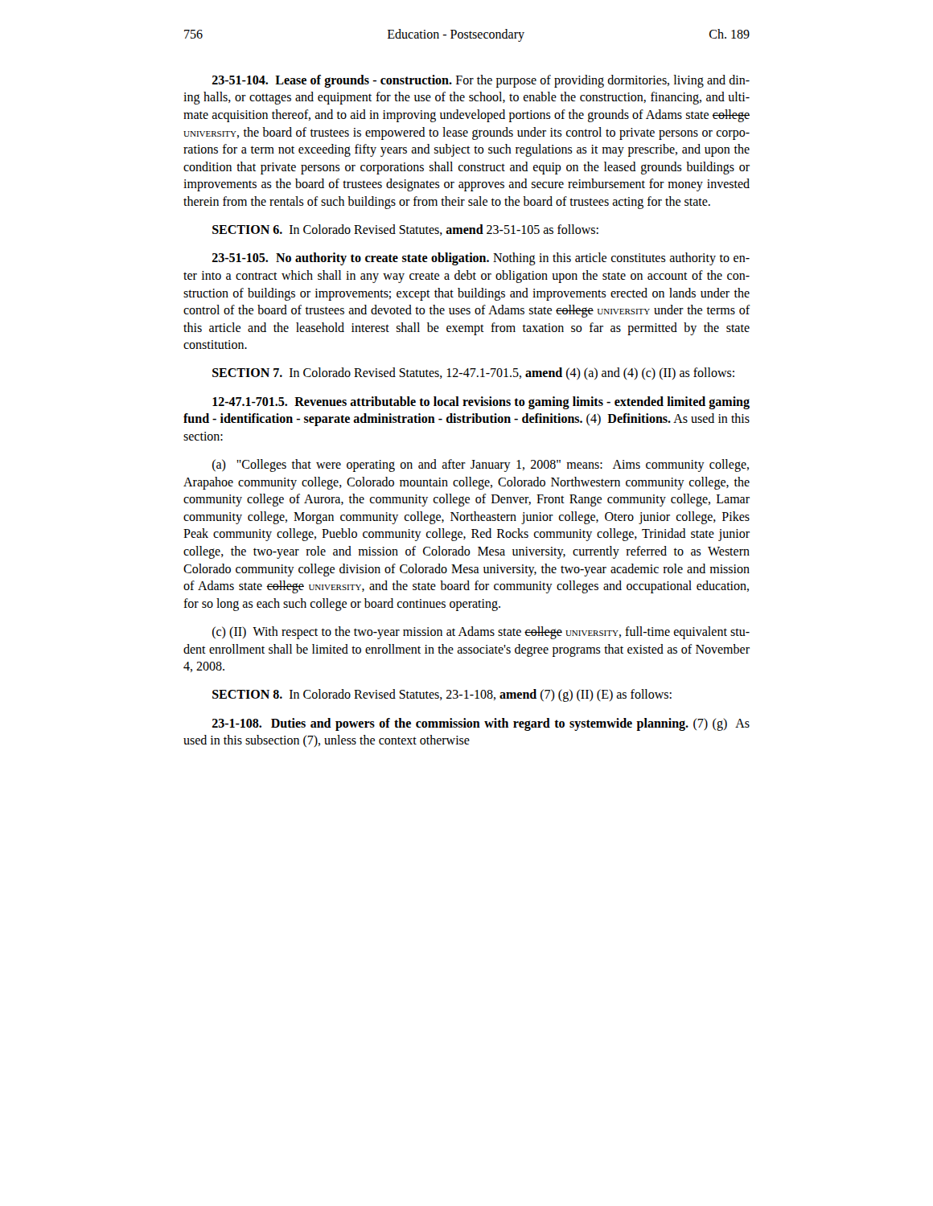756 Education - Postsecondary Ch. 189
23-51-104. Lease of grounds - construction. For the purpose of providing dormitories, living and dining halls, or cottages and equipment for the use of the school, to enable the construction, financing, and ultimate acquisition thereof, and to aid in improving undeveloped portions of the grounds of Adams state college university, the board of trustees is empowered to lease grounds under its control to private persons or corporations for a term not exceeding fifty years and subject to such regulations as it may prescribe, and upon the condition that private persons or corporations shall construct and equip on the leased grounds buildings or improvements as the board of trustees designates or approves and secure reimbursement for money invested therein from the rentals of such buildings or from their sale to the board of trustees acting for the state.
SECTION 6. In Colorado Revised Statutes, amend 23-51-105 as follows:
23-51-105. No authority to create state obligation. Nothing in this article constitutes authority to enter into a contract which shall in any way create a debt or obligation upon the state on account of the construction of buildings or improvements; except that buildings and improvements erected on lands under the control of the board of trustees and devoted to the uses of Adams state college university under the terms of this article and the leasehold interest shall be exempt from taxation so far as permitted by the state constitution.
SECTION 7. In Colorado Revised Statutes, 12-47.1-701.5, amend (4) (a) and (4) (c) (II) as follows:
12-47.1-701.5. Revenues attributable to local revisions to gaming limits - extended limited gaming fund - identification - separate administration - distribution - definitions. (4) Definitions. As used in this section:
(a) "Colleges that were operating on and after January 1, 2008" means: Aims community college, Arapahoe community college, Colorado mountain college, Colorado Northwestern community college, the community college of Aurora, the community college of Denver, Front Range community college, Lamar community college, Morgan community college, Northeastern junior college, Otero junior college, Pikes Peak community college, Pueblo community college, Red Rocks community college, Trinidad state junior college, the two-year role and mission of Colorado Mesa university, currently referred to as Western Colorado community college division of Colorado Mesa university, the two-year academic role and mission of Adams state college university, and the state board for community colleges and occupational education, for so long as each such college or board continues operating.
(c) (II) With respect to the two-year mission at Adams state college university, full-time equivalent student enrollment shall be limited to enrollment in the associate's degree programs that existed as of November 4, 2008.
SECTION 8. In Colorado Revised Statutes, 23-1-108, amend (7) (g) (II) (E) as follows:
23-1-108. Duties and powers of the commission with regard to systemwide planning. (7) (g) As used in this subsection (7), unless the context otherwise